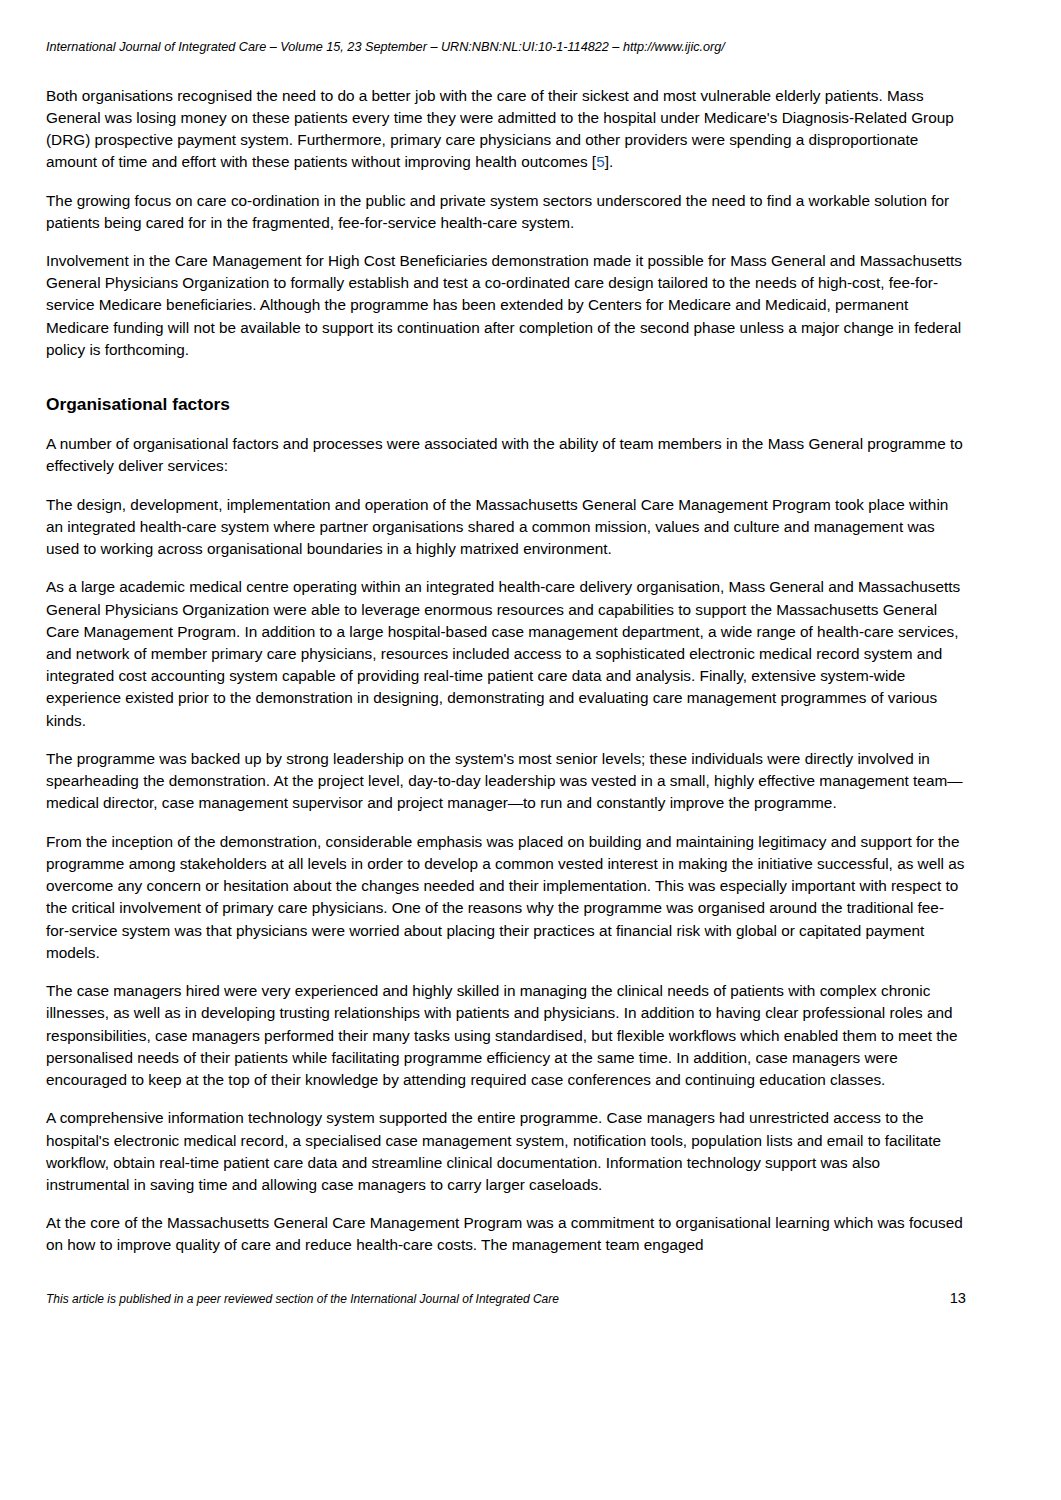International Journal of Integrated Care – Volume 15, 23 September – URN:NBN:NL:UI:10-1-114822 – http://www.ijic.org/
Both organisations recognised the need to do a better job with the care of their sickest and most vulnerable elderly patients. Mass General was losing money on these patients every time they were admitted to the hospital under Medicare's Diagnosis-Related Group (DRG) prospective payment system. Furthermore, primary care physicians and other providers were spending a disproportionate amount of time and effort with these patients without improving health outcomes [5].
The growing focus on care co-ordination in the public and private system sectors underscored the need to find a workable solution for patients being cared for in the fragmented, fee-for-service health-care system.
Involvement in the Care Management for High Cost Beneficiaries demonstration made it possible for Mass General and Massachusetts General Physicians Organization to formally establish and test a co-ordinated care design tailored to the needs of high-cost, fee-for-service Medicare beneficiaries. Although the programme has been extended by Centers for Medicare and Medicaid, permanent Medicare funding will not be available to support its continuation after completion of the second phase unless a major change in federal policy is forthcoming.
Organisational factors
A number of organisational factors and processes were associated with the ability of team members in the Mass General programme to effectively deliver services:
The design, development, implementation and operation of the Massachusetts General Care Management Program took place within an integrated health-care system where partner organisations shared a common mission, values and culture and management was used to working across organisational boundaries in a highly matrixed environment.
As a large academic medical centre operating within an integrated health-care delivery organisation, Mass General and Massachusetts General Physicians Organization were able to leverage enormous resources and capabilities to support the Massachusetts General Care Management Program. In addition to a large hospital-based case management department, a wide range of health-care services, and network of member primary care physicians, resources included access to a sophisticated electronic medical record system and integrated cost accounting system capable of providing real-time patient care data and analysis. Finally, extensive system-wide experience existed prior to the demonstration in designing, demonstrating and evaluating care management programmes of various kinds.
The programme was backed up by strong leadership on the system's most senior levels; these individuals were directly involved in spearheading the demonstration. At the project level, day-to-day leadership was vested in a small, highly effective management team—medical director, case management supervisor and project manager—to run and constantly improve the programme.
From the inception of the demonstration, considerable emphasis was placed on building and maintaining legitimacy and support for the programme among stakeholders at all levels in order to develop a common vested interest in making the initiative successful, as well as overcome any concern or hesitation about the changes needed and their implementation. This was especially important with respect to the critical involvement of primary care physicians. One of the reasons why the programme was organised around the traditional fee-for-service system was that physicians were worried about placing their practices at financial risk with global or capitated payment models.
The case managers hired were very experienced and highly skilled in managing the clinical needs of patients with complex chronic illnesses, as well as in developing trusting relationships with patients and physicians. In addition to having clear professional roles and responsibilities, case managers performed their many tasks using standardised, but flexible workflows which enabled them to meet the personalised needs of their patients while facilitating programme efficiency at the same time. In addition, case managers were encouraged to keep at the top of their knowledge by attending required case conferences and continuing education classes.
A comprehensive information technology system supported the entire programme. Case managers had unrestricted access to the hospital's electronic medical record, a specialised case management system, notification tools, population lists and email to facilitate workflow, obtain real-time patient care data and streamline clinical documentation. Information technology support was also instrumental in saving time and allowing case managers to carry larger caseloads.
At the core of the Massachusetts General Care Management Program was a commitment to organisational learning which was focused on how to improve quality of care and reduce health-care costs. The management team engaged
This article is published in a peer reviewed section of the International Journal of Integrated Care 13